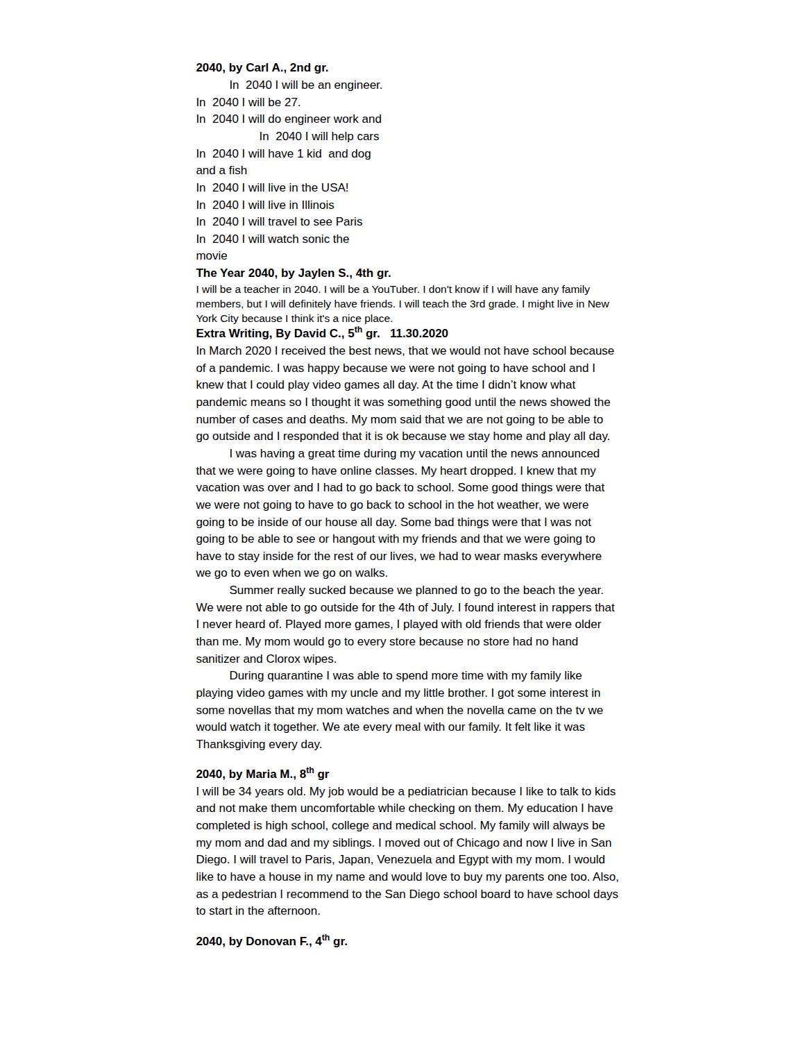2040, by Carl A., 2nd gr.
In 2040 I will be an engineer.
In 2040 I will be 27.
In 2040 I will do engineer work and
In 2040 I will help cars
In 2040 I will have 1 kid and dog
and a fish
In 2040 I will live in the USA!
In 2040 I will live in Illinois
In 2040 I will travel to see Paris
In 2040 I will watch sonic the
movie
The Year 2040, by Jaylen S., 4th gr.
I will be a teacher in 2040. I will be a YouTuber. I don't know if I will have any family members, but I will definitely have friends. I will teach the 3rd grade. I might live in New York City because I think it's a nice place.
Extra Writing, By David C., 5th gr. 11.30.2020
In March 2020 I received the best news, that we would not have school because of a pandemic. I was happy because we were not going to have school and I knew that I could play video games all day. At the time I didn’t know what pandemic means so I thought it was something good until the news showed the number of cases and deaths. My mom said that we are not going to be able to go outside and I responded that it is ok because we stay home and play all day.
I was having a great time during my vacation until the news announced that we were going to have online classes. My heart dropped. I knew that my vacation was over and I had to go back to school. Some good things were that we were not going to have to go back to school in the hot weather, we were going to be inside of our house all day. Some bad things were that I was not going to be able to see or hangout with my friends and that we were going to have to stay inside for the rest of our lives, we had to wear masks everywhere we go to even when we go on walks.
Summer really sucked because we planned to go to the beach the year. We were not able to go outside for the 4th of July. I found interest in rappers that I never heard of. Played more games, I played with old friends that were older than me. My mom would go to every store because no store had no hand sanitizer and Clorox wipes.
During quarantine I was able to spend more time with my family like playing video games with my uncle and my little brother. I got some interest in some novellas that my mom watches and when the novella came on the tv we would watch it together. We ate every meal with our family. It felt like it was Thanksgiving every day.
2040, by Maria M., 8th gr
I will be 34 years old. My job would be a pediatrician because I like to talk to kids and not make them uncomfortable while checking on them. My education I have completed is high school, college and medical school. My family will always be my mom and dad and my siblings. I moved out of Chicago and now I live in San Diego. I will travel to Paris, Japan, Venezuela and Egypt with my mom. I would like to have a house in my name and would love to buy my parents one too. Also, as a pedestrian I recommend to the San Diego school board to have school days to start in the afternoon.
2040, by Donovan F., 4th gr.